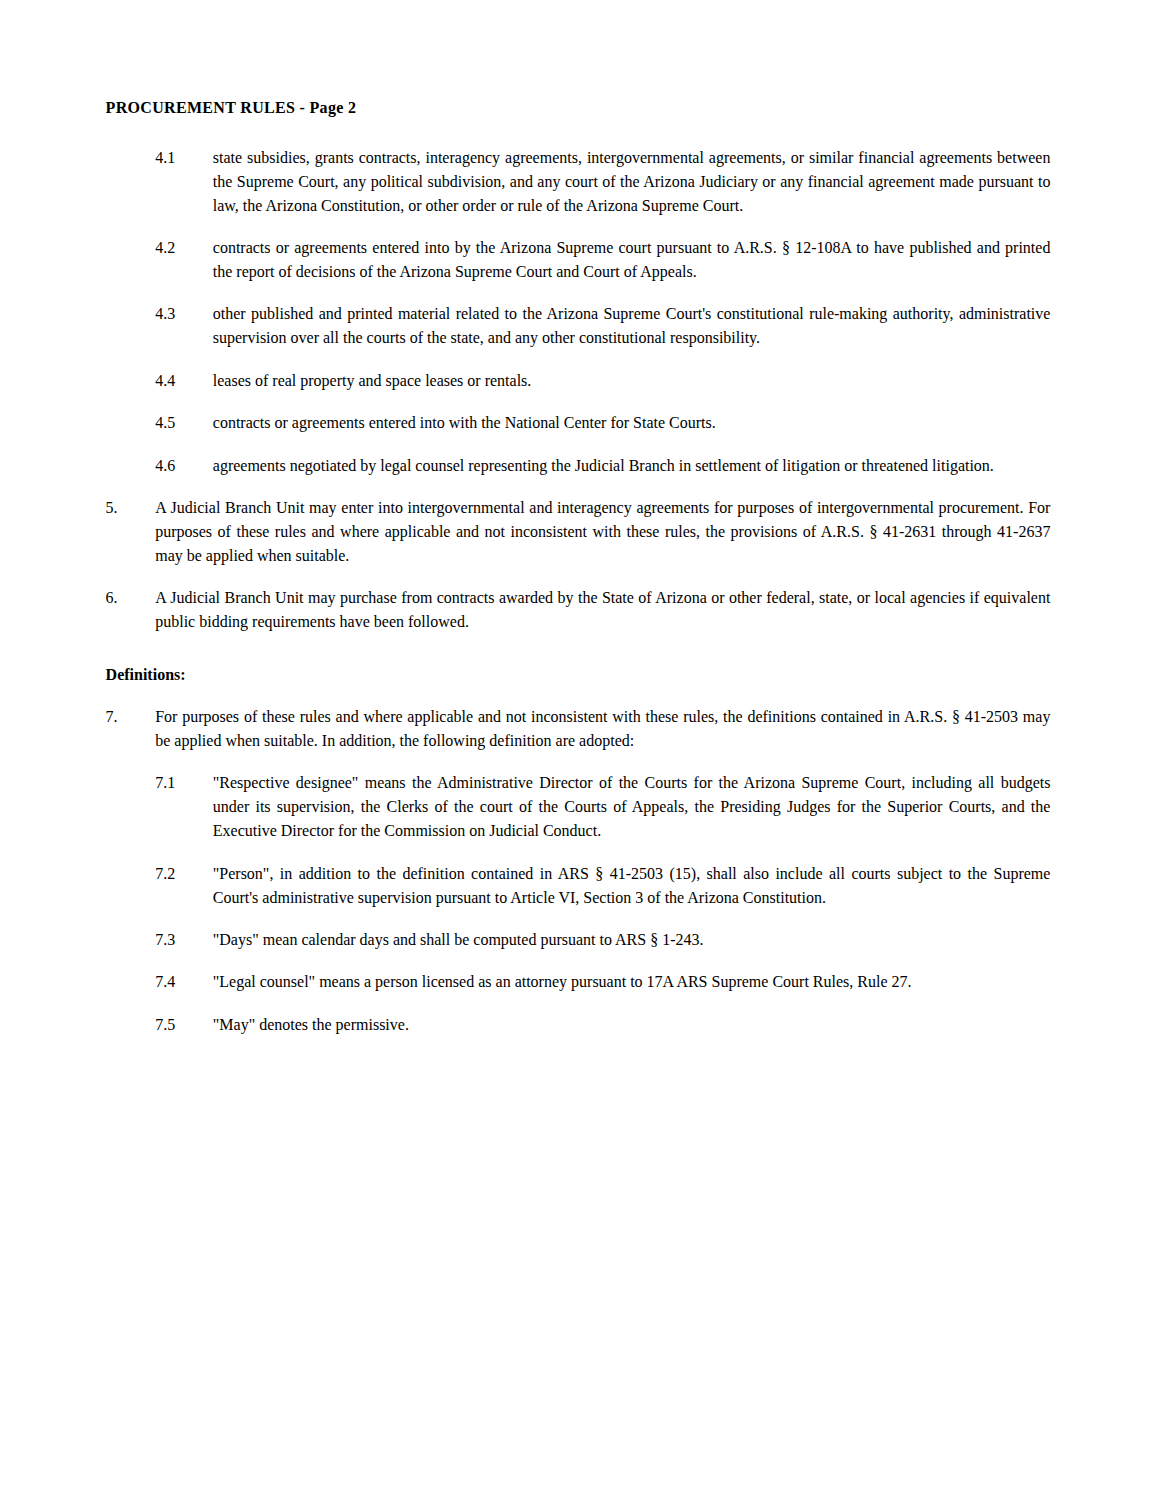PROCUREMENT RULES - Page 2
4.1 state subsidies, grants contracts, interagency agreements, intergovernmental agreements, or similar financial agreements between the Supreme Court, any political subdivision, and any court of the Arizona Judiciary or any financial agreement made pursuant to law, the Arizona Constitution, or other order or rule of the Arizona Supreme Court.
4.2 contracts or agreements entered into by the Arizona Supreme court pursuant to A.R.S. § 12-108A to have published and printed the report of decisions of the Arizona Supreme Court and Court of Appeals.
4.3 other published and printed material related to the Arizona Supreme Court's constitutional rule-making authority, administrative supervision over all the courts of the state, and any other constitutional responsibility.
4.4 leases of real property and space leases or rentals.
4.5 contracts or agreements entered into with the National Center for State Courts.
4.6 agreements negotiated by legal counsel representing the Judicial Branch in settlement of litigation or threatened litigation.
5. A Judicial Branch Unit may enter into intergovernmental and interagency agreements for purposes of intergovernmental procurement. For purposes of these rules and where applicable and not inconsistent with these rules, the provisions of A.R.S. § 41-2631 through 41-2637 may be applied when suitable.
6. A Judicial Branch Unit may purchase from contracts awarded by the State of Arizona or other federal, state, or local agencies if equivalent public bidding requirements have been followed.
Definitions:
7. For purposes of these rules and where applicable and not inconsistent with these rules, the definitions contained in A.R.S. § 41-2503 may be applied when suitable. In addition, the following definition are adopted:
7.1 "Respective designee" means the Administrative Director of the Courts for the Arizona Supreme Court, including all budgets under its supervision, the Clerks of the court of the Courts of Appeals, the Presiding Judges for the Superior Courts, and the Executive Director for the Commission on Judicial Conduct.
7.2 "Person", in addition to the definition contained in ARS § 41-2503 (15), shall also include all courts subject to the Supreme Court's administrative supervision pursuant to Article VI, Section 3 of the Arizona Constitution.
7.3 "Days" mean calendar days and shall be computed pursuant to ARS § 1-243.
7.4 "Legal counsel" means a person licensed as an attorney pursuant to 17A ARS Supreme Court Rules, Rule 27.
7.5 "May" denotes the permissive.